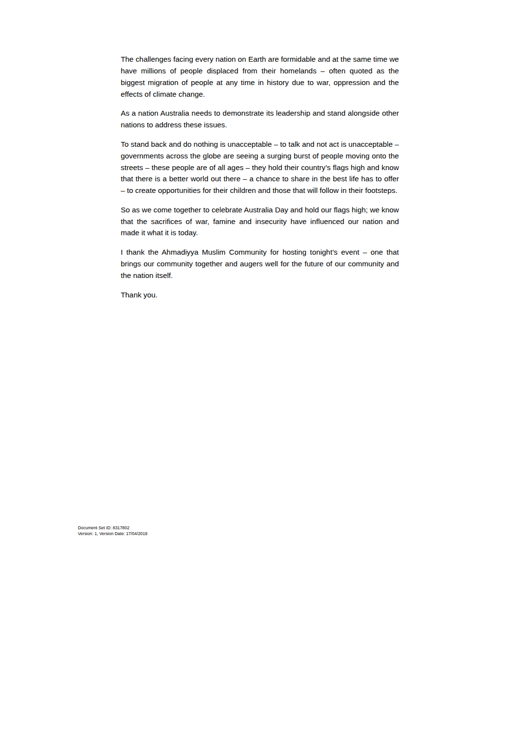The challenges facing every nation on Earth are formidable and at the same time we have millions of people displaced from their homelands – often quoted as the biggest migration of people at any time in history due to war, oppression and the effects of climate change.
As a nation Australia needs to demonstrate its leadership and stand alongside other nations to address these issues.
To stand back and do nothing is unacceptable – to talk and not act is unacceptable – governments across the globe are seeing a surging burst of people moving onto the streets – these people are of all ages – they hold their country’s flags high and know that there is a better world out there – a chance to share in the best life has to offer – to create opportunities for their children and those that will follow in their footsteps.
So as we come together to celebrate Australia Day and hold our flags high; we know that the sacrifices of war, famine and insecurity have influenced our nation and made it what it is today.
I thank the Ahmadiyya Muslim Community for hosting tonight’s event – one that brings our community together and augers well for the future of our community and the nation itself.
Thank you.
Document Set ID: 8317802
Version: 1, Version Date: 17/04/2019